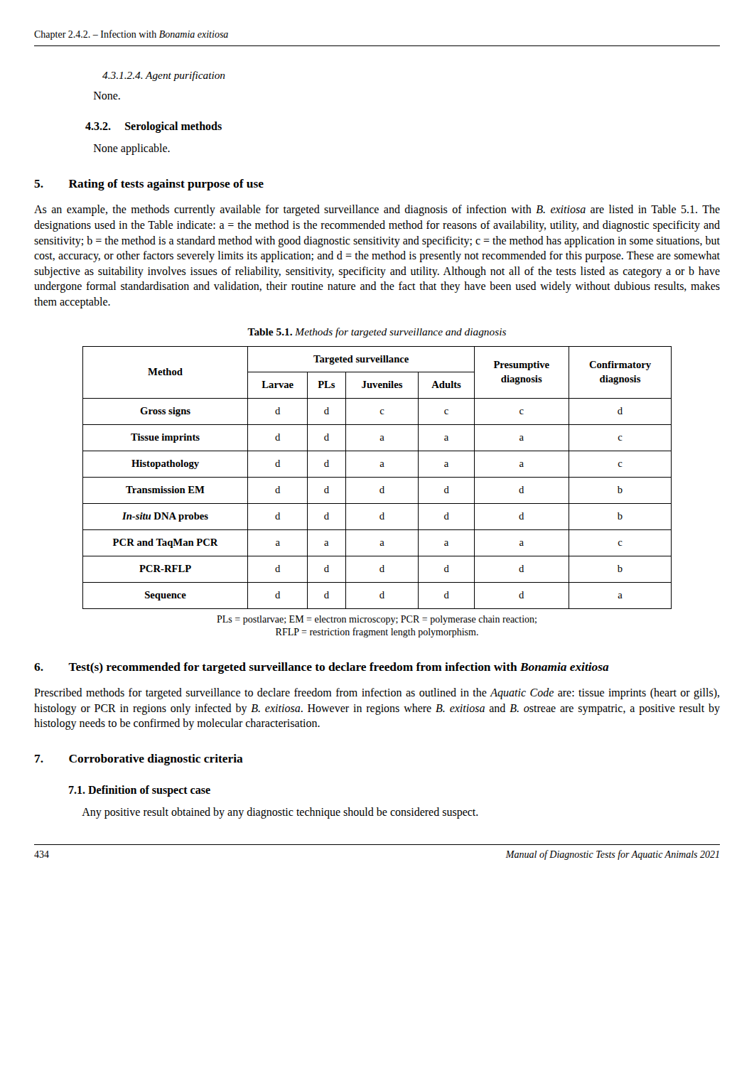Chapter 2.4.2. – Infection with Bonamia exitiosa
4.3.1.2.4. Agent purification
None.
4.3.2. Serological methods
None applicable.
5. Rating of tests against purpose of use
As an example, the methods currently available for targeted surveillance and diagnosis of infection with B. exitiosa are listed in Table 5.1. The designations used in the Table indicate: a = the method is the recommended method for reasons of availability, utility, and diagnostic specificity and sensitivity; b = the method is a standard method with good diagnostic sensitivity and specificity; c = the method has application in some situations, but cost, accuracy, or other factors severely limits its application; and d = the method is presently not recommended for this purpose. These are somewhat subjective as suitability involves issues of reliability, sensitivity, specificity and utility. Although not all of the tests listed as category a or b have undergone formal standardisation and validation, their routine nature and the fact that they have been used widely without dubious results, makes them acceptable.
Table 5.1. Methods for targeted surveillance and diagnosis
| Method | Targeted surveillance | Presumptive diagnosis | Confirmatory diagnosis |
| --- | --- | --- | --- |
| Larvae | PLs | Juveniles | Adults |
| Gross signs | d | d | c | c | c | d |
| Tissue imprints | d | d | a | a | a | c |
| Histopathology | d | d | a | a | a | c |
| Transmission EM | d | d | d | d | d | b |
| In-situ DNA probes | d | d | d | d | d | b |
| PCR and TaqMan PCR | a | a | a | a | a | c |
| PCR-RFLP | d | d | d | d | d | b |
| Sequence | d | d | d | d | d | a |
PLs = postlarvae; EM = electron microscopy; PCR = polymerase chain reaction;
RFLP = restriction fragment length polymorphism.
6. Test(s) recommended for targeted surveillance to declare freedom from infection with Bonamia exitiosa
Prescribed methods for targeted surveillance to declare freedom from infection as outlined in the Aquatic Code are: tissue imprints (heart or gills), histology or PCR in regions only infected by B. exitiosa. However in regions where B. exitiosa and B. ostreae are sympatric, a positive result by histology needs to be confirmed by molecular characterisation.
7. Corroborative diagnostic criteria
7.1. Definition of suspect case
Any positive result obtained by any diagnostic technique should be considered suspect.
434 Manual of Diagnostic Tests for Aquatic Animals 2021